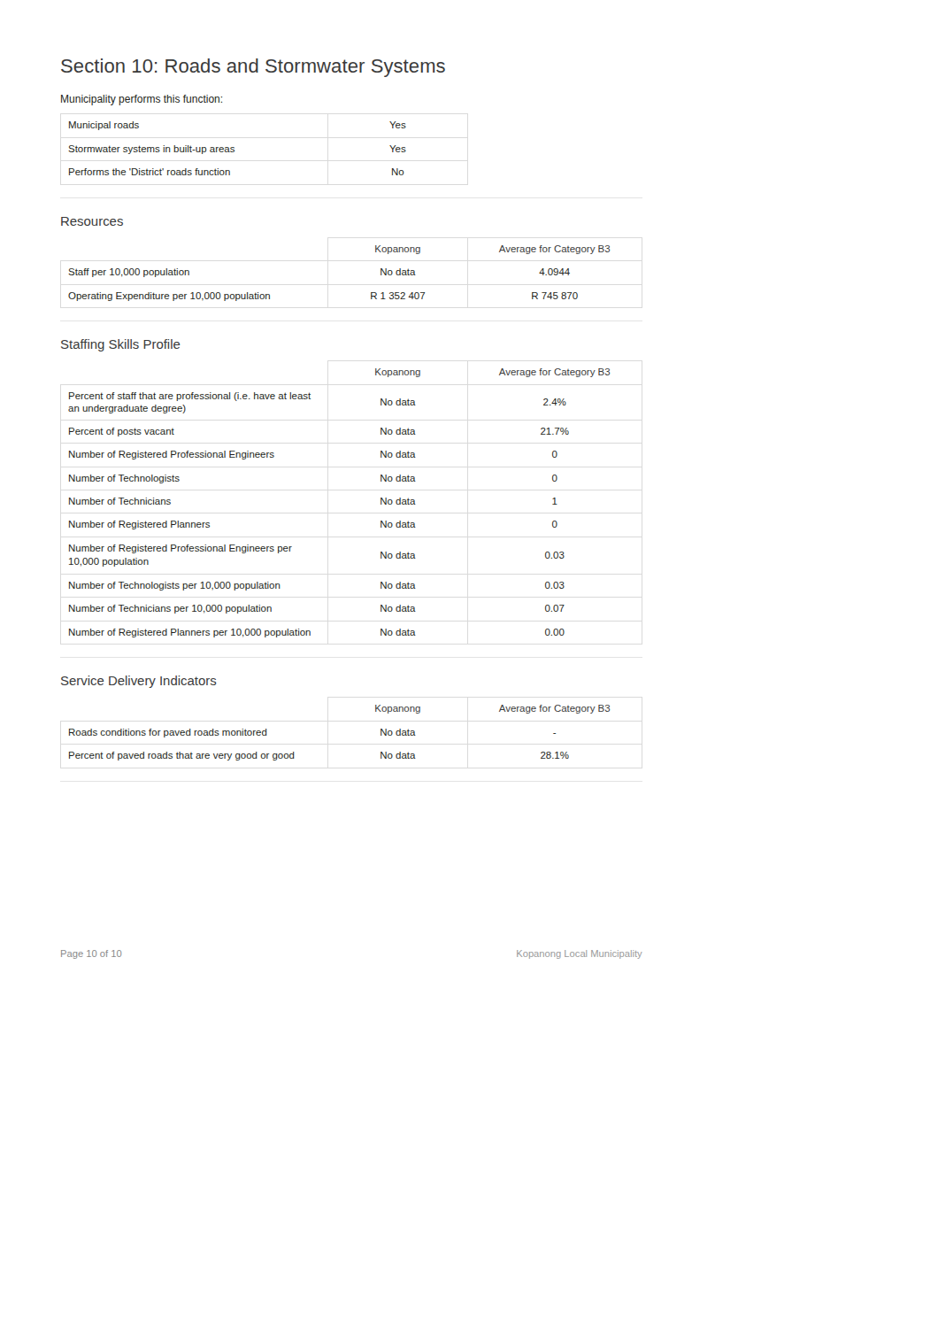Section 10: Roads and Stormwater Systems
Municipality performs this function:
| Municipal roads | Yes | |
| Stormwater systems in built-up areas | Yes | |
| Performs the 'District' roads function | No | |
Resources
| | Kopanong | Average for Category B3 |
| --- | --- | --- |
| Staff per 10,000 population | No data | 4.0944 |
| Operating Expenditure per 10,000 population | R 1 352 407 | R 745 870 |
Staffing Skills Profile
| | Kopanong | Average for Category B3 |
| --- | --- | --- |
| Percent of staff that are professional (i.e. have at least an undergraduate degree) | No data | 2.4% |
| Percent of posts vacant | No data | 21.7% |
| Number of Registered Professional Engineers | No data | 0 |
| Number of Technologists | No data | 0 |
| Number of Technicians | No data | 1 |
| Number of Registered Planners | No data | 0 |
| Number of Registered Professional Engineers per 10,000 population | No data | 0.03 |
| Number of Technologists per 10,000 population | No data | 0.03 |
| Number of Technicians per 10,000 population | No data | 0.07 |
| Number of Registered Planners per 10,000 population | No data | 0.00 |
Service Delivery Indicators
| | Kopanong | Average for Category B3 |
| --- | --- | --- |
| Roads conditions for paved roads monitored | No data | - |
| Percent of paved roads that are very good or good | No data | 28.1% |
Page 10 of 10
Kopanong Local Municipality